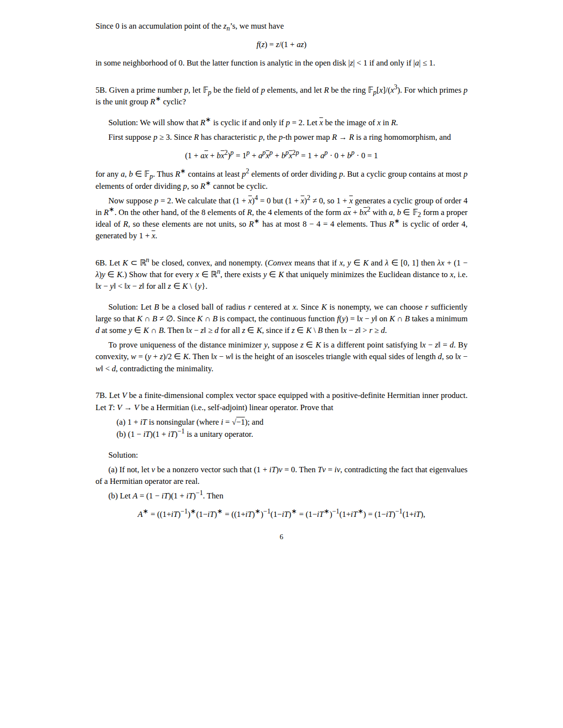Since 0 is an accumulation point of the zn’s, we must have
f(z) = z/(1 + az)
in some neighborhood of 0. But the latter function is analytic in the open disk |z| < 1 if and only if |a| ≤ 1.
5B. Given a prime number p, let 𝔽p be the field of p elements, and let R be the ring 𝔽p[x]/(x3). For which primes p is the unit group R∗ cyclic?
Solution: We will show that R∗ is cyclic if and only if p = 2. Let x be the image of x in R.
First suppose p ≥ 3. Since R has characteristic p, the p-th power map R → R is a ring homomorphism, and
(1 + ax + bx2)p = 1p + ap xp + bp x2p = 1 + ap · 0 + bp · 0 = 1
for any a, b ∈ 𝔽p. Thus R∗ contains at least p2 elements of order dividing p. But a cyclic group contains at most p elements of order dividing p, so R∗ cannot be cyclic.
Now suppose p = 2. We calculate that (1 + x)4 = 0 but (1 + x)2 ≠ 0, so 1 + x generates a cyclic group of order 4 in R∗. On the other hand, of the 8 elements of R, the 4 elements of the form ax + bx2 with a, b ∈ 𝔽2 form a proper ideal of R, so these elements are not units, so R∗ has at most 8 − 4 = 4 elements. Thus R∗ is cyclic of order 4, generated by 1 + x.
6B. Let K ⊂ ℝn be closed, convex, and nonempty. (Convex means that if x, y ∈ K and λ ∈ [0, 1] then λx + (1 − λ)y ∈ K.) Show that for every x ∈ ℝn, there exists y ∈ K that uniquely minimizes the Euclidean distance to x, i.e. ‖x − y‖ < ‖x − z‖ for all z ∈ K \ {y}.
Solution: Let B be a closed ball of radius r centered at x. Since K is nonempty, we can choose r sufficiently large so that K ∩ B ≠ ∅. Since K ∩ B is compact, the continuous function f(y) = ‖x − y‖ on K ∩ B takes a minimum d at some y ∈ K ∩ B. Then ‖x − z‖ ≥ d for all z ∈ K, since if z ∈ K \ B then ‖x − z‖ > r ≥ d.
To prove uniqueness of the distance minimizer y, suppose z ∈ K is a different point satisfying ‖x − z‖ = d. By convexity, w = (y + z)/2 ∈ K. Then ‖x − w‖ is the height of an isosceles triangle with equal sides of length d, so ‖x − w‖ < d, contradicting the minimality.
7B. Let V be a finite-dimensional complex vector space equipped with a positive-definite Hermitian inner product. Let T: V → V be a Hermitian (i.e., self-adjoint) linear operator. Prove that
(a) 1 + iT is nonsingular (where i = √−1); and
(b) (1 − iT)(1 + iT)−1 is a unitary operator.
Solution:
(a) If not, let v be a nonzero vector such that (1 + iT)v = 0. Then Tv = iv, contradicting the fact that eigenvalues of a Hermitian operator are real.
(b) Let A = (1 − iT)(1 + iT)−1. Then
A∗ = ((1+iT)−1)∗(1−iT)∗ = ((1+iT)∗)−1(1−iT)∗ = (1−iT∗)−1(1+iT∗) = (1−iT)−1(1+iT),
6